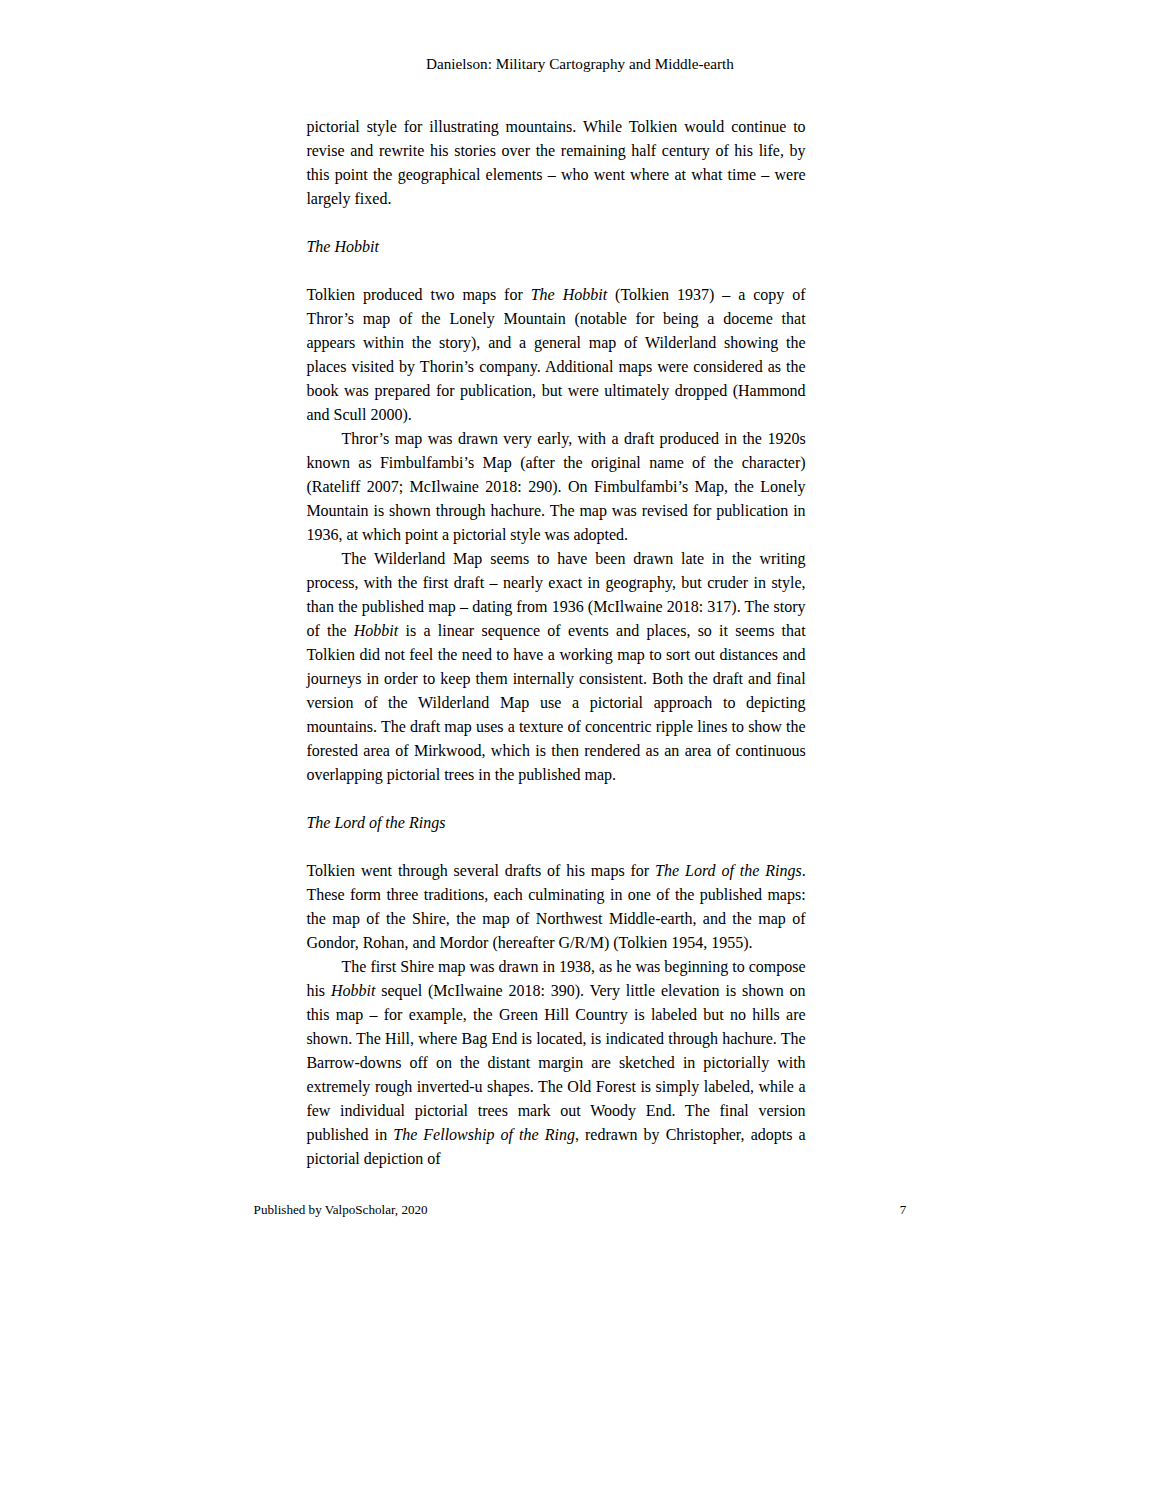Danielson: Military Cartography and Middle-earth
pictorial style for illustrating mountains. While Tolkien would continue to revise and rewrite his stories over the remaining half century of his life, by this point the geographical elements – who went where at what time – were largely fixed.
The Hobbit
Tolkien produced two maps for The Hobbit (Tolkien 1937) – a copy of Thror’s map of the Lonely Mountain (notable for being a doceme that appears within the story), and a general map of Wilderland showing the places visited by Thorin’s company. Additional maps were considered as the book was prepared for publication, but were ultimately dropped (Hammond and Scull 2000).
Thror’s map was drawn very early, with a draft produced in the 1920s known as Fimbulfambi’s Map (after the original name of the character) (Rateliff 2007; McIlwaine 2018: 290). On Fimbulfambi’s Map, the Lonely Mountain is shown through hachure. The map was revised for publication in 1936, at which point a pictorial style was adopted.
The Wilderland Map seems to have been drawn late in the writing process, with the first draft – nearly exact in geography, but cruder in style, than the published map – dating from 1936 (McIlwaine 2018: 317). The story of the Hobbit is a linear sequence of events and places, so it seems that Tolkien did not feel the need to have a working map to sort out distances and journeys in order to keep them internally consistent. Both the draft and final version of the Wilderland Map use a pictorial approach to depicting mountains. The draft map uses a texture of concentric ripple lines to show the forested area of Mirkwood, which is then rendered as an area of continuous overlapping pictorial trees in the published map.
The Lord of the Rings
Tolkien went through several drafts of his maps for The Lord of the Rings. These form three traditions, each culminating in one of the published maps: the map of the Shire, the map of Northwest Middle-earth, and the map of Gondor, Rohan, and Mordor (hereafter G/R/M) (Tolkien 1954, 1955).
The first Shire map was drawn in 1938, as he was beginning to compose his Hobbit sequel (McIlwaine 2018: 390). Very little elevation is shown on this map – for example, the Green Hill Country is labeled but no hills are shown. The Hill, where Bag End is located, is indicated through hachure. The Barrow-downs off on the distant margin are sketched in pictorially with extremely rough inverted-u shapes. The Old Forest is simply labeled, while a few individual pictorial trees mark out Woody End. The final version published in The Fellowship of the Ring, redrawn by Christopher, adopts a pictorial depiction of
Published by ValpoScholar, 2020
7